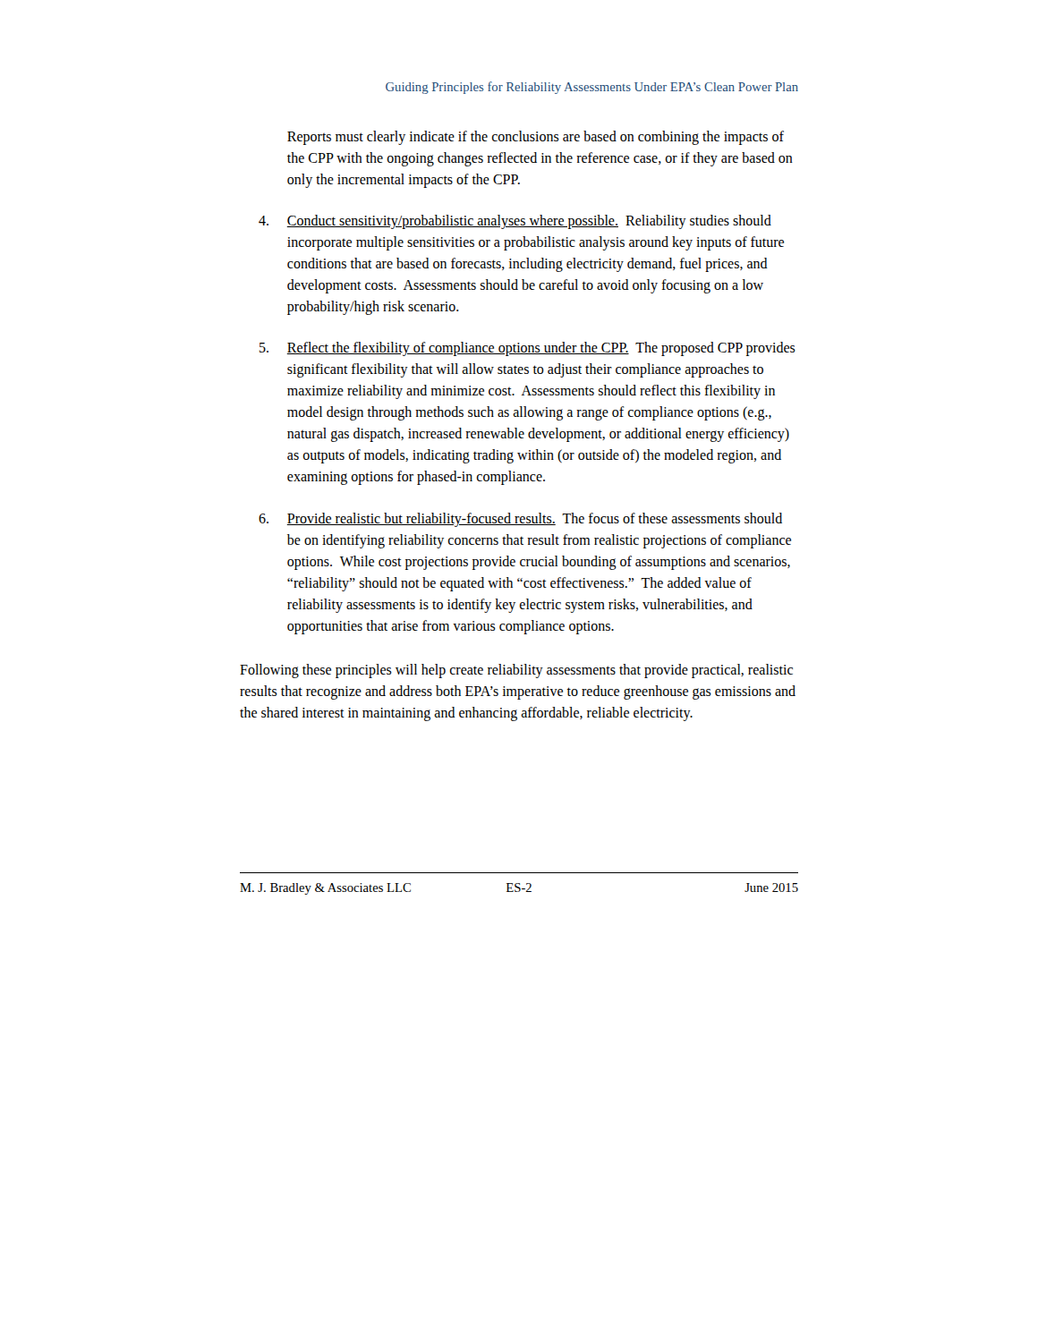Guiding Principles for Reliability Assessments Under EPA’s Clean Power Plan
Reports must clearly indicate if the conclusions are based on combining the impacts of the CPP with the ongoing changes reflected in the reference case, or if they are based on only the incremental impacts of the CPP.
Conduct sensitivity/probabilistic analyses where possible. Reliability studies should incorporate multiple sensitivities or a probabilistic analysis around key inputs of future conditions that are based on forecasts, including electricity demand, fuel prices, and development costs. Assessments should be careful to avoid only focusing on a low probability/high risk scenario.
Reflect the flexibility of compliance options under the CPP. The proposed CPP provides significant flexibility that will allow states to adjust their compliance approaches to maximize reliability and minimize cost. Assessments should reflect this flexibility in model design through methods such as allowing a range of compliance options (e.g., natural gas dispatch, increased renewable development, or additional energy efficiency) as outputs of models, indicating trading within (or outside of) the modeled region, and examining options for phased-in compliance.
Provide realistic but reliability-focused results. The focus of these assessments should be on identifying reliability concerns that result from realistic projections of compliance options. While cost projections provide crucial bounding of assumptions and scenarios, “reliability” should not be equated with “cost effectiveness.” The added value of reliability assessments is to identify key electric system risks, vulnerabilities, and opportunities that arise from various compliance options.
Following these principles will help create reliability assessments that provide practical, realistic results that recognize and address both EPA’s imperative to reduce greenhouse gas emissions and the shared interest in maintaining and enhancing affordable, reliable electricity.
M. J. Bradley & Associates LLC
ES-2
June 2015